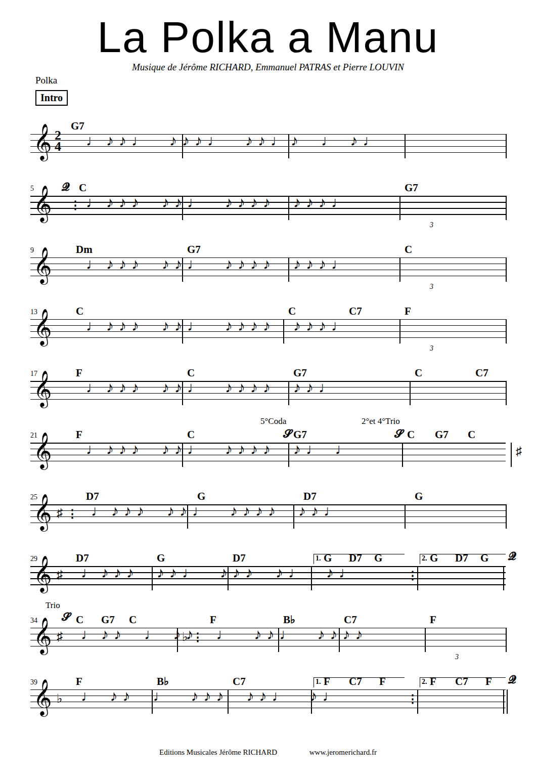La Polka a Manu
Musique de Jérôme RICHARD, Emmanuel PATRAS et Pierre LOUVIN
Polka
Intro
𝄞 2
4 G7
♩♪♪♩ ♪♪♪♩ ♪♪♩♪ ♩ ♪♩
5 𝄞 𝓠 ⋮ C G7
♩♪♪♪ ♪♪♩ ♪♪♪♪ ♪♪♪♩
3
9 𝄞 Dm G7 C
♩♪♪♪ ♪♪♩ ♪♪♪♪ ♪♪♪♩
3
13 𝄞 C C C7 F
♩♪♪♪ ♪♪♩ ♪♪♪♪ ♪♪♪♩
3
17 𝄞 F C G7 C C7
♩♪♪♪ ♪♪♩ ♪♪♪♪ ♪♪♩
21 𝄞 F C 5°Coda 𝓢 G7 2°et 4°Trio 𝓢 C G7 C ♯
♩♪♪♪ ♪♪♩ ♪♪♪♪ ♪♩ ♩
25 𝄞 ♯ ⋮ D7 G D7 G
♩♪♪♪ ♪♪♩ ♪♪♪♪ ♪♪♩
29 𝄞 ♯ D7 G D7
1.
G D7 G
2.
G D7 G 𝓠
♩♪♪♪ ♪♪♩ ♪♪♪ ♪♩ ♪♩
⋮
34 Trio 𝓢 𝄞 ♯ C G7 C ♭ ⋮ F B♭ C7 F
♩♪♪ ♩ ♪♪ ♩ ♪♪♩ ♪♪♪♪
3
39 𝄞 ♭ F B♭ C7
1.
F C7 F
2.
F C7 F 𝓠
♩ ♪♪ ♩ ♪♪♪ ♪♪♩ ♪♩
⋮
Editions Musicales Jérôme RICHARD www.jeromerichard.fr
Partition : La Polka a Manu, polka en 2/4. Introduction en G7 (4 mesures). Section A (mesures 5 à 24) en do majeur avec accords C, G7, Dm, F, C7 ; indications « 5°Coda » et « 2°et 4°Trio ». Section B (mesures 25 à 33) en sol majeur avec accords D7 et G, avec reprises 1 et 2. Trio (mesures 34 à 43) en fa majeur avec accords F, B bémol, C7, avec reprises 1 et 2.